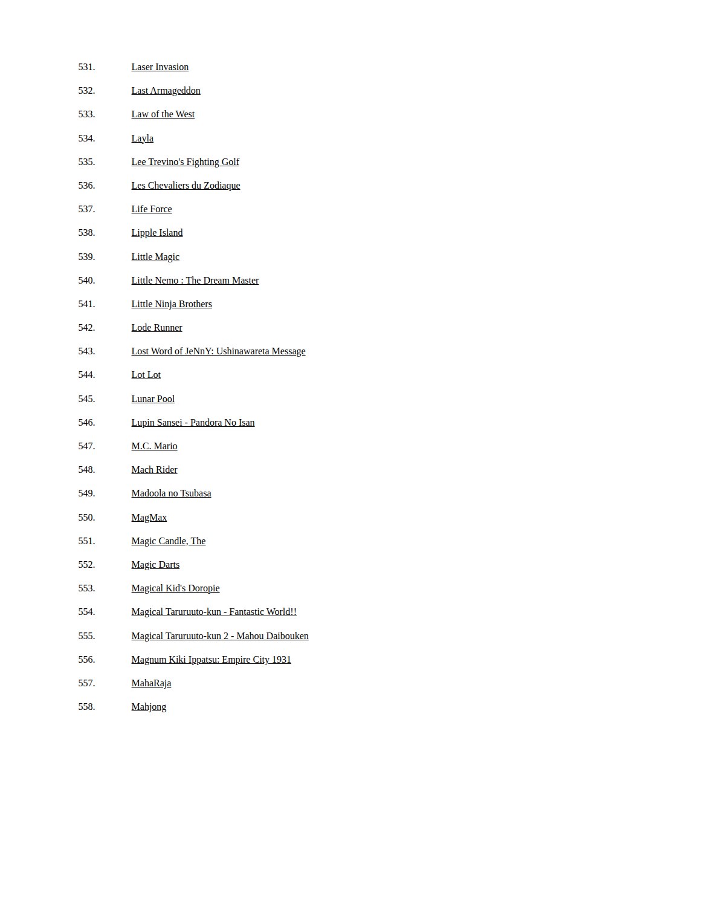Laser Invasion
Last Armageddon
Law of the West
Layla
Lee Trevino's Fighting Golf
Les Chevaliers du Zodiaque
Life Force
Lipple Island
Little Magic
Little Nemo : The Dream Master
Little Ninja Brothers
Lode Runner
Lost Word of JeNnY: Ushinawareta Message
Lot Lot
Lunar Pool
Lupin Sansei - Pandora No Isan
M.C. Mario
Mach Rider
Madoola no Tsubasa
MagMax
Magic Candle, The
Magic Darts
Magical Kid's Doropie
Magical Taruruuto-kun - Fantastic World!!
Magical Taruruuto-kun 2 - Mahou Daibouken
Magnum Kiki Ippatsu: Empire City 1931
MahaRaja
Mahjong